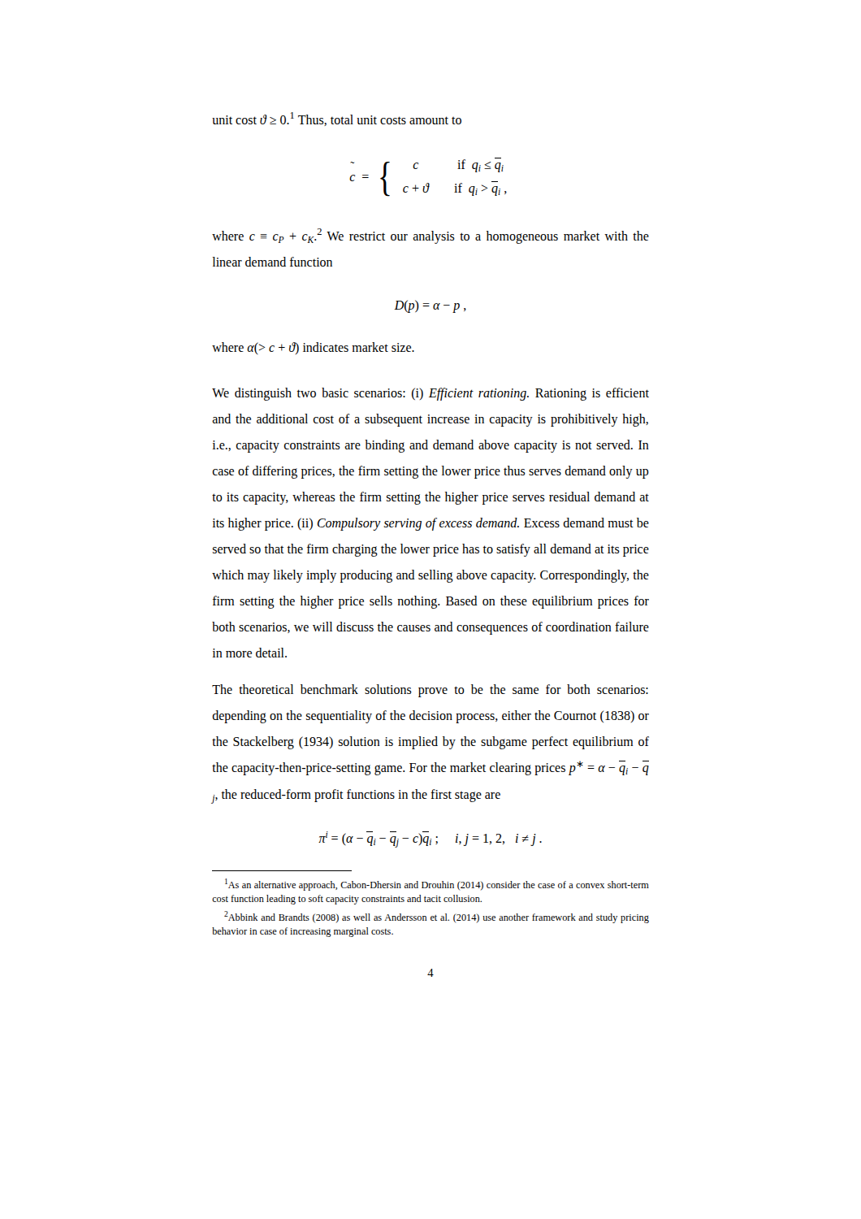unit cost ϑ ≥ 0.1 Thus, total unit costs amount to
˜c = {
| c | if q i ≤ q i |
| c + ϑ | if q i > q i , |
where c ≡ cP + cK.2 We restrict our analysis to a homogeneous market with the linear demand function
D(p) = α − p ,
where α(> c + ϑ) indicates market size.
We distinguish two basic scenarios: (i) Efficient rationing. Rationing is efficient and the additional cost of a subsequent increase in capacity is prohibitively high, i.e., capacity constraints are binding and demand above capacity is not served. In case of differing prices, the firm setting the lower price thus serves demand only up to its capacity, whereas the firm setting the higher price serves residual demand at its higher price. (ii) Compulsory serving of excess demand. Excess demand must be served so that the firm charging the lower price has to satisfy all demand at its price which may likely imply producing and selling above capacity. Correspondingly, the firm setting the higher price sells nothing. Based on these equilibrium prices for both scenarios, we will discuss the causes and consequences of coordination failure in more detail.
The theoretical benchmark solutions prove to be the same for both scenarios: depending on the sequentiality of the decision process, either the Cournot (1838) or the Stackelberg (1934) solution is implied by the subgame perfect equilibrium of the capacity-then-price-setting game. For the market clearing prices p∗ = α − qi − qj, the reduced-form profit functions in the first stage are
πi = (α − qi − qj − c)qi ; i, j = 1, 2, i ≠ j .
1 As an alternative approach, Cabon-Dhersin and Drouhin (2014) consider the case of a convex short-term cost function leading to soft capacity constraints and tacit collusion.
2 Abbink and Brandts (2008) as well as Andersson et al. (2014) use another framework and study pricing behavior in case of increasing marginal costs.
4